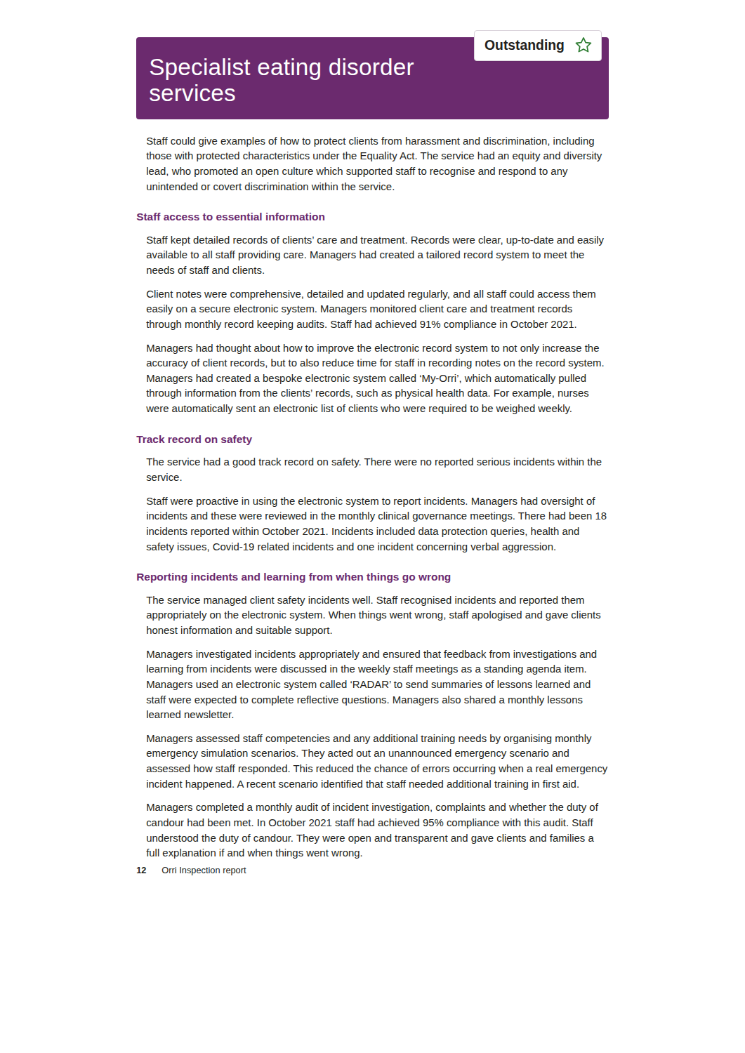Outstanding
Specialist eating disorder
services
Staff could give examples of how to protect clients from harassment and discrimination, including those with protected characteristics under the Equality Act. The service had an equity and diversity lead, who promoted an open culture which supported staff to recognise and respond to any unintended or covert discrimination within the service.
Staff access to essential information
Staff kept detailed records of clients’ care and treatment. Records were clear, up-to-date and easily available to all staff providing care. Managers had created a tailored record system to meet the needs of staff and clients.
Client notes were comprehensive, detailed and updated regularly, and all staff could access them easily on a secure electronic system. Managers monitored client care and treatment records through monthly record keeping audits. Staff had achieved 91% compliance in October 2021.
Managers had thought about how to improve the electronic record system to not only increase the accuracy of client records, but to also reduce time for staff in recording notes on the record system. Managers had created a bespoke electronic system called ‘My-Orri’, which automatically pulled through information from the clients’ records, such as physical health data. For example, nurses were automatically sent an electronic list of clients who were required to be weighed weekly.
Track record on safety
The service had a good track record on safety. There were no reported serious incidents within the service.
Staff were proactive in using the electronic system to report incidents. Managers had oversight of incidents and these were reviewed in the monthly clinical governance meetings. There had been 18 incidents reported within October 2021. Incidents included data protection queries, health and safety issues, Covid-19 related incidents and one incident concerning verbal aggression.
Reporting incidents and learning from when things go wrong
The service managed client safety incidents well. Staff recognised incidents and reported them appropriately on the electronic system. When things went wrong, staff apologised and gave clients honest information and suitable support.
Managers investigated incidents appropriately and ensured that feedback from investigations and learning from incidents were discussed in the weekly staff meetings as a standing agenda item. Managers used an electronic system called ‘RADAR’ to send summaries of lessons learned and staff were expected to complete reflective questions. Managers also shared a monthly lessons learned newsletter.
Managers assessed staff competencies and any additional training needs by organising monthly emergency simulation scenarios. They acted out an unannounced emergency scenario and assessed how staff responded. This reduced the chance of errors occurring when a real emergency incident happened. A recent scenario identified that staff needed additional training in first aid.
Managers completed a monthly audit of incident investigation, complaints and whether the duty of candour had been met. In October 2021 staff had achieved 95% compliance with this audit. Staff understood the duty of candour. They were open and transparent and gave clients and families a full explanation if and when things went wrong.
12 Orri Inspection report